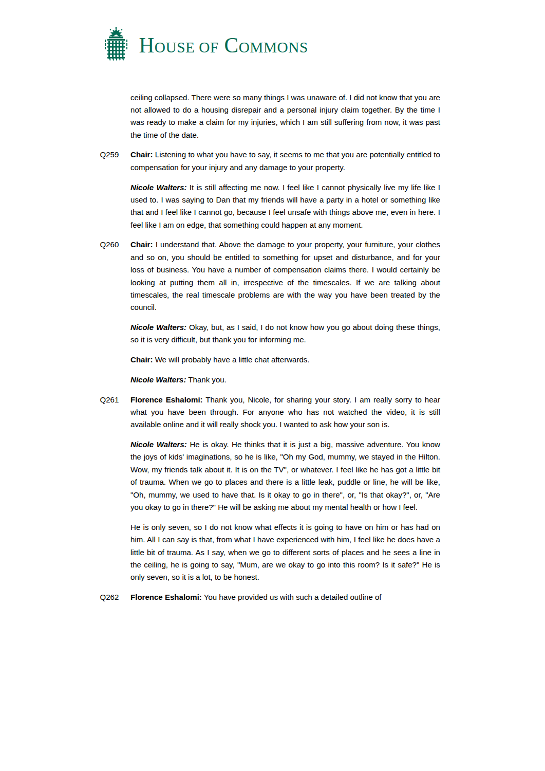HOUSE OF COMMONS
ceiling collapsed. There were so many things I was unaware of. I did not know that you are not allowed to do a housing disrepair and a personal injury claim together. By the time I was ready to make a claim for my injuries, which I am still suffering from now, it was past the time of the date.
Q259
Chair: Listening to what you have to say, it seems to me that you are potentially entitled to compensation for your injury and any damage to your property.
Nicole Walters: It is still affecting me now. I feel like I cannot physically live my life like I used to. I was saying to Dan that my friends will have a party in a hotel or something like that and I feel like I cannot go, because I feel unsafe with things above me, even in here. I feel like I am on edge, that something could happen at any moment.
Q260
Chair: I understand that. Above the damage to your property, your furniture, your clothes and so on, you should be entitled to something for upset and disturbance, and for your loss of business. You have a number of compensation claims there. I would certainly be looking at putting them all in, irrespective of the timescales. If we are talking about timescales, the real timescale problems are with the way you have been treated by the council.
Nicole Walters: Okay, but, as I said, I do not know how you go about doing these things, so it is very difficult, but thank you for informing me.
Chair: We will probably have a little chat afterwards.
Nicole Walters: Thank you.
Q261
Florence Eshalomi: Thank you, Nicole, for sharing your story. I am really sorry to hear what you have been through. For anyone who has not watched the video, it is still available online and it will really shock you. I wanted to ask how your son is.
Nicole Walters: He is okay. He thinks that it is just a big, massive adventure. You know the joys of kids' imaginations, so he is like, "Oh my God, mummy, we stayed in the Hilton. Wow, my friends talk about it. It is on the TV", or whatever. I feel like he has got a little bit of trauma. When we go to places and there is a little leak, puddle or line, he will be like, "Oh, mummy, we used to have that. Is it okay to go in there", or, "Is that okay?", or, "Are you okay to go in there?" He will be asking me about my mental health or how I feel.
He is only seven, so I do not know what effects it is going to have on him or has had on him. All I can say is that, from what I have experienced with him, I feel like he does have a little bit of trauma. As I say, when we go to different sorts of places and he sees a line in the ceiling, he is going to say, "Mum, are we okay to go into this room? Is it safe?" He is only seven, so it is a lot, to be honest.
Q262
Florence Eshalomi: You have provided us with such a detailed outline of